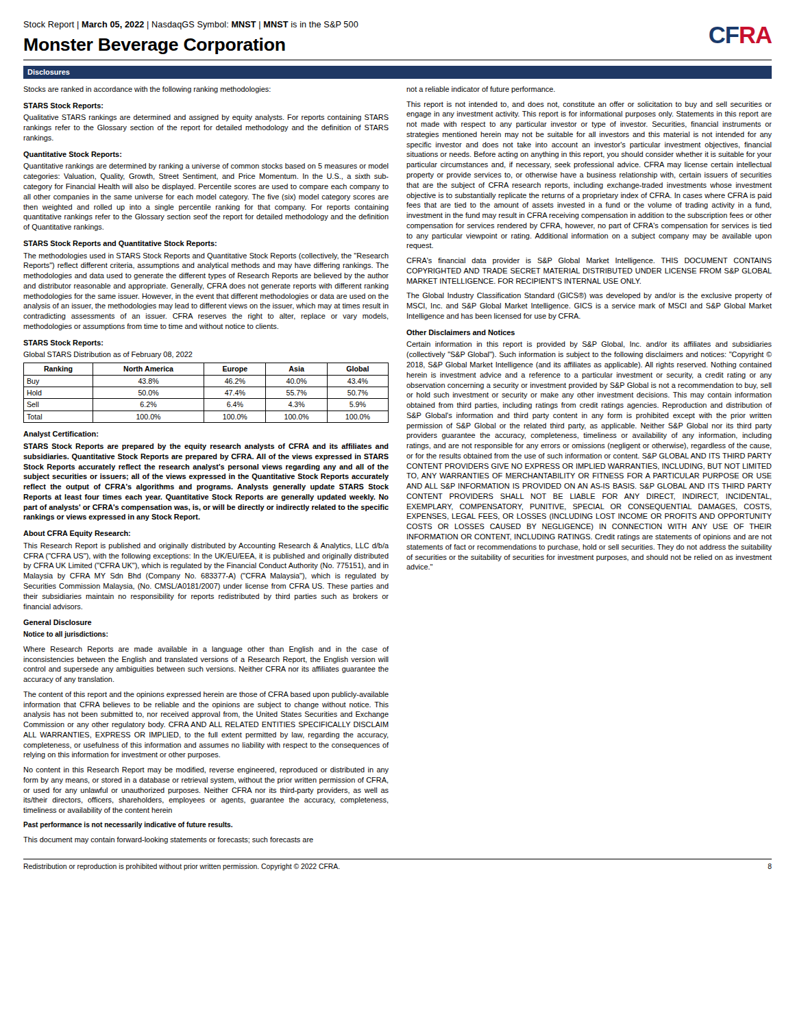Stock Report | March 05, 2022 | NasdaqGS Symbol: MNST | MNST is in the S&P 500
Monster Beverage Corporation
CFRA
Disclosures
Stocks are ranked in accordance with the following ranking methodologies:
STARS Stock Reports:
Qualitative STARS rankings are determined and assigned by equity analysts. For reports containing STARS rankings refer to the Glossary section of the report for detailed methodology and the definition of STARS rankings.
Quantitative Stock Reports:
Quantitative rankings are determined by ranking a universe of common stocks based on 5 measures or model categories: Valuation, Quality, Growth, Street Sentiment, and Price Momentum. In the U.S., a sixth sub-category for Financial Health will also be displayed. Percentile scores are used to compare each company to all other companies in the same universe for each model category. The five (six) model category scores are then weighted and rolled up into a single percentile ranking for that company. For reports containing quantitative rankings refer to the Glossary section seof the report for detailed methodology and the definition of Quantitative rankings.
STARS Stock Reports and Quantitative Stock Reports:
The methodologies used in STARS Stock Reports and Quantitative Stock Reports (collectively, the "Research Reports") reflect different criteria, assumptions and analytical methods and may have differing rankings. The methodologies and data used to generate the different types of Research Reports are believed by the author and distributor reasonable and appropriate. Generally, CFRA does not generate reports with different ranking methodologies for the same issuer. However, in the event that different methodologies or data are used on the analysis of an issuer, the methodologies may lead to different views on the issuer, which may at times result in contradicting assessments of an issuer. CFRA reserves the right to alter, replace or vary models, methodologies or assumptions from time to time and without notice to clients.
STARS Stock Reports:
Global STARS Distribution as of February 08, 2022
| Ranking | North America | Europe | Asia | Global |
| --- | --- | --- | --- | --- |
| Buy | 43.8% | 46.2% | 40.0% | 43.4% |
| Hold | 50.0% | 47.4% | 55.7% | 50.7% |
| Sell | 6.2% | 6.4% | 4.3% | 5.9% |
| Total | 100.0% | 100.0% | 100.0% | 100.0% |
Analyst Certification:
STARS Stock Reports are prepared by the equity research analysts of CFRA and its affiliates and subsidiaries. Quantitative Stock Reports are prepared by CFRA. All of the views expressed in STARS Stock Reports accurately reflect the research analyst's personal views regarding any and all of the subject securities or issuers; all of the views expressed in the Quantitative Stock Reports accurately reflect the output of CFRA's algorithms and programs. Analysts generally update STARS Stock Reports at least four times each year. Quantitative Stock Reports are generally updated weekly. No part of analysts' or CFRA's compensation was, is, or will be directly or indirectly related to the specific rankings or views expressed in any Stock Report.
About CFRA Equity Research:
This Research Report is published and originally distributed by Accounting Research & Analytics, LLC d/b/a CFRA ("CFRA US"), with the following exceptions: In the UK/EU/EEA, it is published and originally distributed by CFRA UK Limited ("CFRA UK"), which is regulated by the Financial Conduct Authority (No. 775151), and in Malaysia by CFRA MY Sdn Bhd (Company No. 683377-A) ("CFRA Malaysia"), which is regulated by Securities Commission Malaysia, (No. CMSL/A0181/2007) under license from CFRA US. These parties and their subsidiaries maintain no responsibility for reports redistributed by third parties such as brokers or financial advisors.
General Disclosure
Notice to all jurisdictions:
Where Research Reports are made available in a language other than English and in the case of inconsistencies between the English and translated versions of a Research Report, the English version will control and supersede any ambiguities between such versions. Neither CFRA nor its affiliates guarantee the accuracy of any translation.
The content of this report and the opinions expressed herein are those of CFRA based upon publicly-available information that CFRA believes to be reliable and the opinions are subject to change without notice. This analysis has not been submitted to, nor received approval from, the United States Securities and Exchange Commission or any other regulatory body. CFRA AND ALL RELATED ENTITIES SPECIFICALLY DISCLAIM ALL WARRANTIES, EXPRESS OR IMPLIED, to the full extent permitted by law, regarding the accuracy, completeness, or usefulness of this information and assumes no liability with respect to the consequences of relying on this information for investment or other purposes.
No content in this Research Report may be modified, reverse engineered, reproduced or distributed in any form by any means, or stored in a database or retrieval system, without the prior written permission of CFRA, or used for any unlawful or unauthorized purposes. Neither CFRA nor its third-party providers, as well as its/their directors, officers, shareholders, employees or agents, guarantee the accuracy, completeness, timeliness or availability of the content herein
Past performance is not necessarily indicative of future results.
This document may contain forward-looking statements or forecasts; such forecasts are
not a reliable indicator of future performance.
This report is not intended to, and does not, constitute an offer or solicitation to buy and sell securities or engage in any investment activity. This report is for informational purposes only. Statements in this report are not made with respect to any particular investor or type of investor. Securities, financial instruments or strategies mentioned herein may not be suitable for all investors and this material is not intended for any specific investor and does not take into account an investor's particular investment objectives, financial situations or needs. Before acting on anything in this report, you should consider whether it is suitable for your particular circumstances and, if necessary, seek professional advice. CFRA may license certain intellectual property or provide services to, or otherwise have a business relationship with, certain issuers of securities that are the subject of CFRA research reports, including exchange-traded investments whose investment objective is to substantially replicate the returns of a proprietary index of CFRA. In cases where CFRA is paid fees that are tied to the amount of assets invested in a fund or the volume of trading activity in a fund, investment in the fund may result in CFRA receiving compensation in addition to the subscription fees or other compensation for services rendered by CFRA, however, no part of CFRA's compensation for services is tied to any particular viewpoint or rating. Additional information on a subject company may be available upon request.
CFRA's financial data provider is S&P Global Market Intelligence. THIS DOCUMENT CONTAINS COPYRIGHTED AND TRADE SECRET MATERIAL DISTRIBUTED UNDER LICENSE FROM S&P GLOBAL MARKET INTELLIGENCE. FOR RECIPIENT'S INTERNAL USE ONLY.
The Global Industry Classification Standard (GICS®) was developed by and/or is the exclusive property of MSCI, Inc. and S&P Global Market Intelligence. GICS is a service mark of MSCI and S&P Global Market Intelligence and has been licensed for use by CFRA.
Other Disclaimers and Notices
Certain information in this report is provided by S&P Global, Inc. and/or its affiliates and subsidiaries (collectively "S&P Global"). Such information is subject to the following disclaimers and notices: "Copyright © 2018, S&P Global Market Intelligence (and its affiliates as applicable). All rights reserved. Nothing contained herein is investment advice and a reference to a particular investment or security, a credit rating or any observation concerning a security or investment provided by S&P Global is not a recommendation to buy, sell or hold such investment or security or make any other investment decisions. This may contain information obtained from third parties, including ratings from credit ratings agencies. Reproduction and distribution of S&P Global's information and third party content in any form is prohibited except with the prior written permission of S&P Global or the related third party, as applicable. Neither S&P Global nor its third party providers guarantee the accuracy, completeness, timeliness or availability of any information, including ratings, and are not responsible for any errors or omissions (negligent or otherwise), regardless of the cause, or for the results obtained from the use of such information or content. S&P GLOBAL AND ITS THIRD PARTY CONTENT PROVIDERS GIVE NO EXPRESS OR IMPLIED WARRANTIES, INCLUDING, BUT NOT LIMITED TO, ANY WARRANTIES OF MERCHANTABILITY OR FITNESS FOR A PARTICULAR PURPOSE OR USE AND ALL S&P INFORMATION IS PROVIDED ON AN AS-IS BASIS. S&P GLOBAL AND ITS THIRD PARTY CONTENT PROVIDERS SHALL NOT BE LIABLE FOR ANY DIRECT, INDIRECT, INCIDENTAL, EXEMPLARY, COMPENSATORY, PUNITIVE, SPECIAL OR CONSEQUENTIAL DAMAGES, COSTS, EXPENSES, LEGAL FEES, OR LOSSES (INCLUDING LOST INCOME OR PROFITS AND OPPORTUNITY COSTS OR LOSSES CAUSED BY NEGLIGENCE) IN CONNECTION WITH ANY USE OF THEIR INFORMATION OR CONTENT, INCLUDING RATINGS. Credit ratings are statements of opinions and are not statements of fact or recommendations to purchase, hold or sell securities. They do not address the suitability of securities or the suitability of securities for investment purposes, and should not be relied on as investment advice."
Redistribution or reproduction is prohibited without prior written permission. Copyright © 2022 CFRA.
8